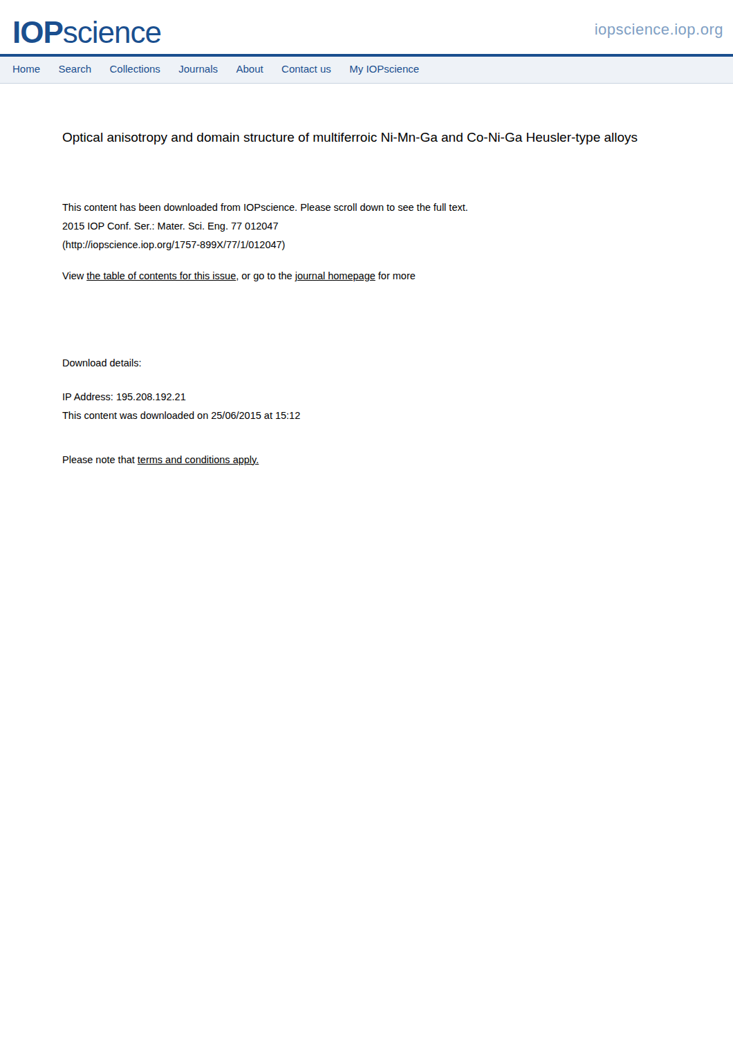IOP science
iopscience.iop.org
Home
Search
Collections
Journals
About
Contact us
My IOPscience
Optical anisotropy and domain structure of multiferroic Ni-Mn-Ga and Co-Ni-Ga Heusler-type alloys
This content has been downloaded from IOPscience. Please scroll down to see the full text.
2015 IOP Conf. Ser.: Mater. Sci. Eng. 77 012047
(http://iopscience.iop.org/1757-899X/77/1/012047)
View the table of contents for this issue, or go to the journal homepage for more
Download details:
IP Address: 195.208.192.21
This content was downloaded on 25/06/2015 at 15:12
Please note that terms and conditions apply.